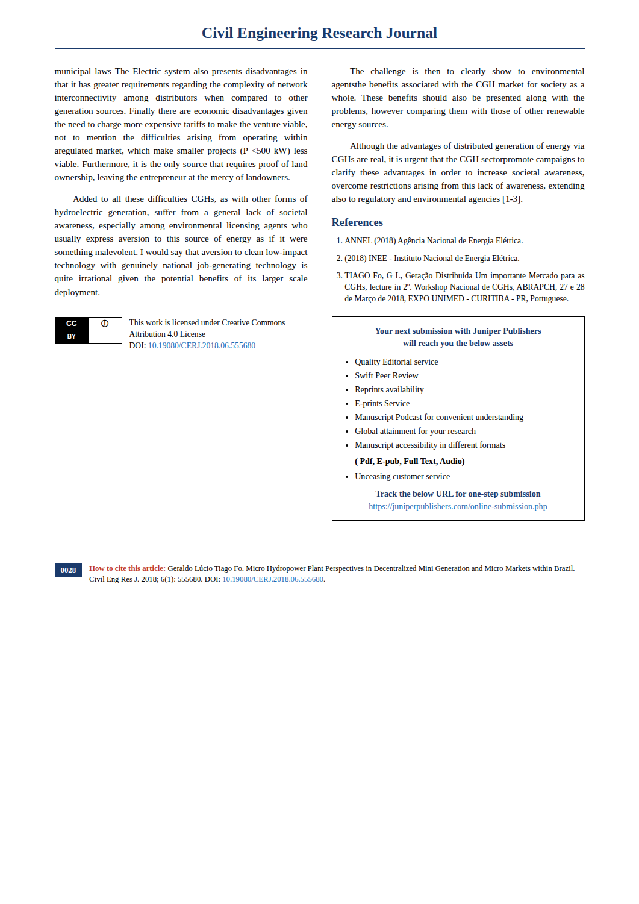Civil Engineering Research Journal
municipal laws The Electric system also presents disadvantages in that it has greater requirements regarding the complexity of network interconnectivity among distributors when compared to other generation sources. Finally there are economic disadvantages given the need to charge more expensive tariffs to make the venture viable, not to mention the difficulties arising from operating within aregulated market, which make smaller projects (P <500 kW) less viable. Furthermore, it is the only source that requires proof of land ownership, leaving the entrepreneur at the mercy of landowners.
Added to all these difficulties CGHs, as with other forms of hydroelectric generation, suffer from a general lack of societal awareness, especially among environmental licensing agents who usually express aversion to this source of energy as if it were something malevolent. I would say that aversion to clean low-impact technology with genuinely national job-generating technology is quite irrational given the potential benefits of its larger scale deployment.
CC
ⓘ
BY
This work is licensed under Creative Commons Attribution 4.0 License
DOI: 10.19080/CERJ.2018.06.555680
The challenge is then to clearly show to environmental agentsthe benefits associated with the CGH market for society as a whole. These benefits should also be presented along with the problems, however comparing them with those of other renewable energy sources.
Although the advantages of distributed generation of energy via CGHs are real, it is urgent that the CGH sectorpromote campaigns to clarify these advantages in order to increase societal awareness, overcome restrictions arising from this lack of awareness, extending also to regulatory and environmental agencies [1-3].
References
ANNEL (2018) Agência Nacional de Energia Elétrica.
(2018) INEE - Instituto Nacional de Energia Elétrica.
TIAGO Fo, G L, Geração Distribuída Um importante Mercado para as CGHs, lecture in 2º. Workshop Nacional de CGHs, ABRAPCH, 27 e 28 de Março de 2018, EXPO UNIMED - CURITIBA - PR, Portuguese.
Your next submission with Juniper Publishers
will reach you the below assets
Quality Editorial service
Swift Peer Review
Reprints availability
E-prints Service
Manuscript Podcast for convenient understanding
Global attainment for your research
Manuscript accessibility in different formats
( Pdf, E-pub, Full Text, Audio)
Unceasing customer service
Track the below URL for one-step submission
https://juniperpublishers.com/online-submission.php
0028
How to cite this article: Geraldo Lúcio Tiago Fo. Micro Hydropower Plant Perspectives in Decentralized Mini Generation and Micro Markets within Brazil. Civil Eng Res J. 2018; 6(1): 555680. DOI: 10.19080/CERJ.2018.06.555680.